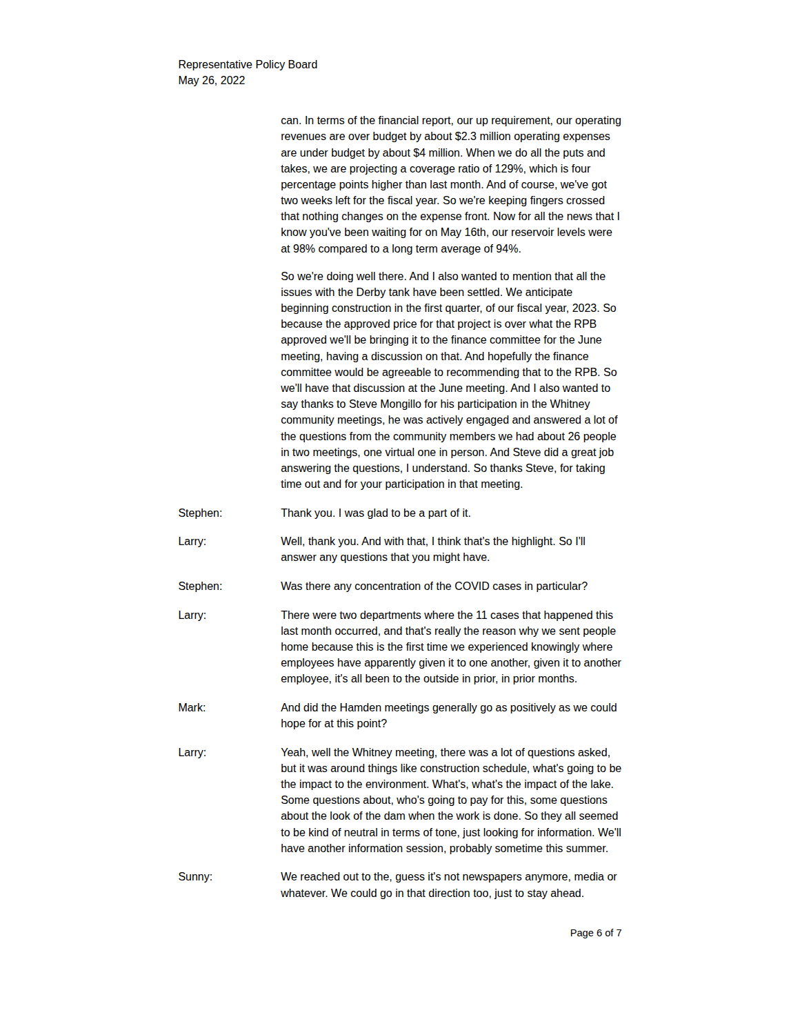Representative Policy Board May 26, 2022
can. In terms of the financial report, our up requirement, our operating revenues are over budget by about $2.3 million operating expenses are under budget by about $4 million. When we do all the puts and takes, we are projecting a coverage ratio of 129%, which is four percentage points higher than last month. And of course, we've got two weeks left for the fiscal year. So we're keeping fingers crossed that nothing changes on the expense front. Now for all the news that I know you've been waiting for on May 16th, our reservoir levels were at 98% compared to a long term average of 94%.
So we're doing well there. And I also wanted to mention that all the issues with the Derby tank have been settled. We anticipate beginning construction in the first quarter, of our fiscal year, 2023. So because the approved price for that project is over what the RPB approved we'll be bringing it to the finance committee for the June meeting, having a discussion on that. And hopefully the finance committee would be agreeable to recommending that to the RPB. So we'll have that discussion at the June meeting. And I also wanted to say thanks to Steve Mongillo for his participation in the Whitney community meetings, he was actively engaged and answered a lot of the questions from the community members we had about 26 people in two meetings, one virtual one in person. And Steve did a great job answering the questions, I understand. So thanks Steve, for taking time out and for your participation in that meeting.
Stephen:
Thank you. I was glad to be a part of it.
Larry:
Well, thank you. And with that, I think that's the highlight. So I'll answer any questions that you might have.
Stephen:
Was there any concentration of the COVID cases in particular?
Larry:
There were two departments where the 11 cases that happened this last month occurred, and that's really the reason why we sent people home because this is the first time we experienced knowingly where employees have apparently given it to one another, given it to another employee, it's all been to the outside in prior, in prior months.
Mark:
And did the Hamden meetings generally go as positively as we could hope for at this point?
Larry:
Yeah, well the Whitney meeting, there was a lot of questions asked, but it was around things like construction schedule, what's going to be the impact to the environment. What's, what's the impact of the lake. Some questions about, who's going to pay for this, some questions about the look of the dam when the work is done. So they all seemed to be kind of neutral in terms of tone, just looking for information. We'll have another information session, probably sometime this summer.
Sunny:
We reached out to the, guess it's not newspapers anymore, media or whatever. We could go in that direction too, just to stay ahead.
Page 6 of 7